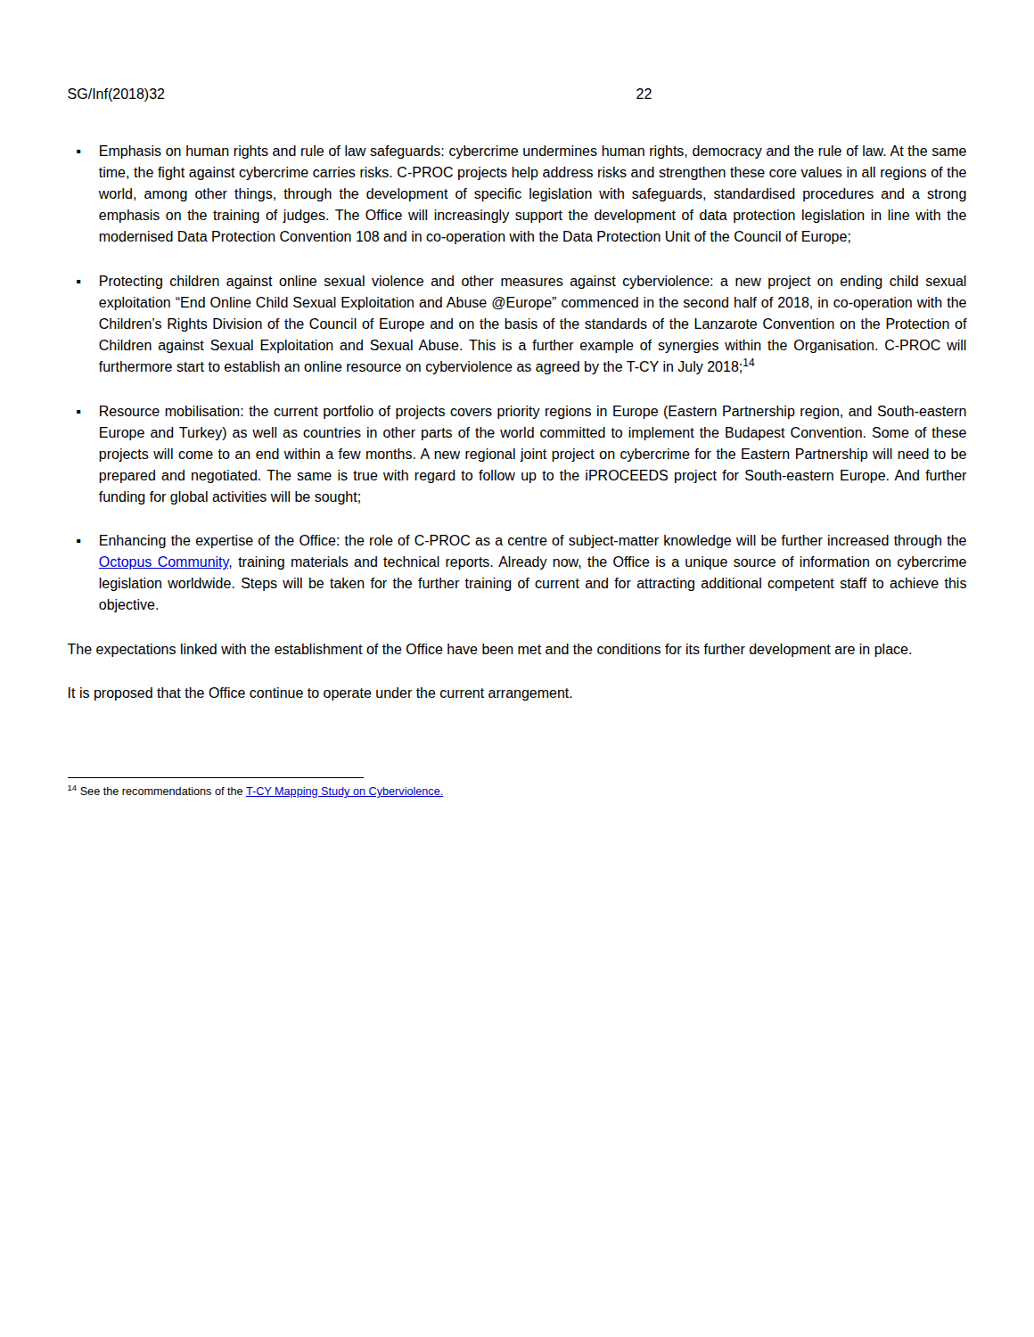SG/Inf(2018)32
22
Emphasis on human rights and rule of law safeguards: cybercrime undermines human rights, democracy and the rule of law. At the same time, the fight against cybercrime carries risks. C-PROC projects help address risks and strengthen these core values in all regions of the world, among other things, through the development of specific legislation with safeguards, standardised procedures and a strong emphasis on the training of judges. The Office will increasingly support the development of data protection legislation in line with the modernised Data Protection Convention 108 and in co-operation with the Data Protection Unit of the Council of Europe;
Protecting children against online sexual violence and other measures against cyberviolence: a new project on ending child sexual exploitation “End Online Child Sexual Exploitation and Abuse @Europe” commenced in the second half of 2018, in co-operation with the Children’s Rights Division of the Council of Europe and on the basis of the standards of the Lanzarote Convention on the Protection of Children against Sexual Exploitation and Sexual Abuse. This is a further example of synergies within the Organisation. C-PROC will furthermore start to establish an online resource on cyberviolence as agreed by the T-CY in July 2018;14
Resource mobilisation: the current portfolio of projects covers priority regions in Europe (Eastern Partnership region, and South-eastern Europe and Turkey) as well as countries in other parts of the world committed to implement the Budapest Convention. Some of these projects will come to an end within a few months. A new regional joint project on cybercrime for the Eastern Partnership will need to be prepared and negotiated. The same is true with regard to follow up to the iPROCEEDS project for South-eastern Europe. And further funding for global activities will be sought;
Enhancing the expertise of the Office: the role of C-PROC as a centre of subject-matter knowledge will be further increased through the Octopus Community, training materials and technical reports. Already now, the Office is a unique source of information on cybercrime legislation worldwide. Steps will be taken for the further training of current and for attracting additional competent staff to achieve this objective.
The expectations linked with the establishment of the Office have been met and the conditions for its further development are in place.
It is proposed that the Office continue to operate under the current arrangement.
14 See the recommendations of the T-CY Mapping Study on Cyberviolence.